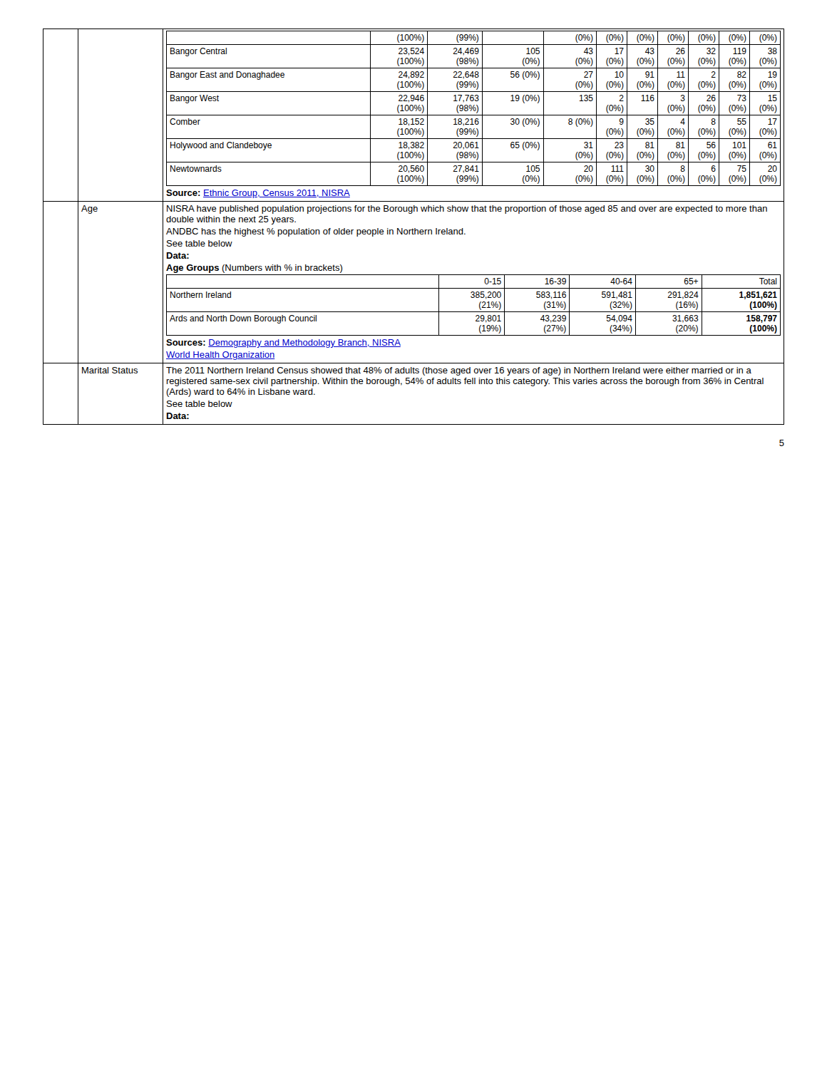| | | / / (100%) / (99%) / / (0%) / (0%) / (0%) / (0%) / (0%) / (0%) / (0%) / / Bangor Central / 23,524 (100%) / 24,469 (98%) / 105 (0%) / 43 (0%) / 17 (0%) / 43 (0%) / 26 (0%) / 32 (0%) / 119 (0%) / 38 (0%) / / Bangor East and Donaghadee / 24,892 (100%) / 22,648 (99%) / 56 (0%) / 27 (0%) / 10 (0%) / 91 (0%) / 11 (0%) / 2 (0%) / 82 (0%) / 19 (0%) / / Bangor West / 22,946 (100%) / 17,763 (98%) / 19 (0%) / 135 / 2 (0%) / 116 / 3 (0%) / 26 (0%) / 73 (0%) / 15 (0%) / / Comber / 18,152 (100%) / 18,216 (99%) / 30 (0%) / 8 (0%) / 9 (0%) / 35 (0%) / 4 (0%) / 8 (0%) / 55 (0%) / 17 (0%) / / Holywood and Clandeboye / 18,382 (100%) / 20,061 (98%) / 65 (0%) / 31 (0%) / 23 (0%) / 81 (0%) / 81 (0%) / 56 (0%) / 101 (0%) / 61 (0%) / / Newtownards / 20,560 (100%) / 27,841 (99%) / 105 (0%) / 20 (0%) / 111 (0%) / 30 (0%) / 8 (0%) / 6 (0%) / 75 (0%) / 20 (0%) / Source: Ethnic Group, Census 2011, NISRA |
| | Age | NISRA have published population projections for the Borough which show that the proportion of those aged 85 and over are expected to more than double within the next 25 years. ANDBC has the highest % population of older people in Northern Ireland. See table below Data: Age Groups (Numbers with % in brackets) / / 0-15 / 16-39 / 40-64 / 65+ / Total / / Northern Ireland / 385,200 (21%) / 583,116 (31%) / 591,481 (32%) / 291,824 (16%) / 1,851,621 (100%) / / Ards and North Down Borough Council / 29,801 (19%) / 43,239 (27%) / 54,094 (34%) / 31,663 (20%) / 158,797 (100%) / Sources: Demography and Methodology Branch, NISRA World Health Organization |
| | Marital Status | The 2011 Northern Ireland Census showed that 48% of adults (those aged over 16 years of age) in Northern Ireland were either married or in a registered same-sex civil partnership. Within the borough, 54% of adults fell into this category. This varies across the borough from 36% in Central (Ards) ward to 64% in Lisbane ward. See table below Data: |
5